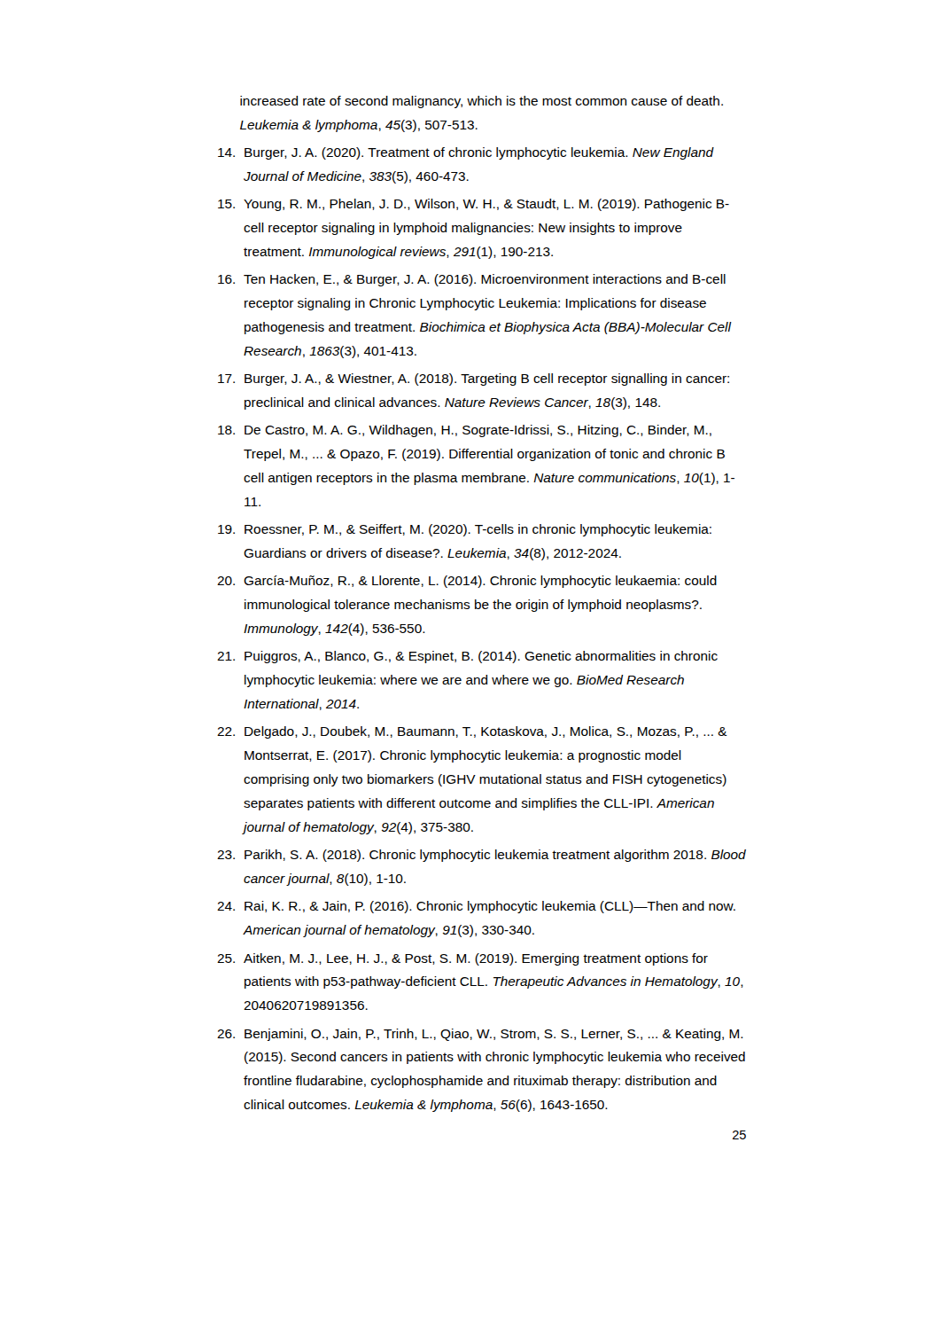increased rate of second malignancy, which is the most common cause of death. Leukemia & lymphoma, 45(3), 507-513.
Burger, J. A. (2020). Treatment of chronic lymphocytic leukemia. New England Journal of Medicine, 383(5), 460-473.
Young, R. M., Phelan, J. D., Wilson, W. H., & Staudt, L. M. (2019). Pathogenic B-cell receptor signaling in lymphoid malignancies: New insights to improve treatment. Immunological reviews, 291(1), 190-213.
Ten Hacken, E., & Burger, J. A. (2016). Microenvironment interactions and B-cell receptor signaling in Chronic Lymphocytic Leukemia: Implications for disease pathogenesis and treatment. Biochimica et Biophysica Acta (BBA)-Molecular Cell Research, 1863(3), 401-413.
Burger, J. A., & Wiestner, A. (2018). Targeting B cell receptor signalling in cancer: preclinical and clinical advances. Nature Reviews Cancer, 18(3), 148.
De Castro, M. A. G., Wildhagen, H., Sograte-Idrissi, S., Hitzing, C., Binder, M., Trepel, M., ... & Opazo, F. (2019). Differential organization of tonic and chronic B cell antigen receptors in the plasma membrane. Nature communications, 10(1), 1-11.
Roessner, P. M., & Seiffert, M. (2020). T-cells in chronic lymphocytic leukemia: Guardians or drivers of disease?. Leukemia, 34(8), 2012-2024.
García-Muñoz, R., & Llorente, L. (2014). Chronic lymphocytic leukaemia: could immunological tolerance mechanisms be the origin of lymphoid neoplasms?. Immunology, 142(4), 536-550.
Puiggros, A., Blanco, G., & Espinet, B. (2014). Genetic abnormalities in chronic lymphocytic leukemia: where we are and where we go. BioMed Research International, 2014.
Delgado, J., Doubek, M., Baumann, T., Kotaskova, J., Molica, S., Mozas, P., ... & Montserrat, E. (2017). Chronic lymphocytic leukemia: a prognostic model comprising only two biomarkers (IGHV mutational status and FISH cytogenetics) separates patients with different outcome and simplifies the CLL-IPI. American journal of hematology, 92(4), 375-380.
Parikh, S. A. (2018). Chronic lymphocytic leukemia treatment algorithm 2018. Blood cancer journal, 8(10), 1-10.
Rai, K. R., & Jain, P. (2016). Chronic lymphocytic leukemia (CLL)—Then and now. American journal of hematology, 91(3), 330-340.
Aitken, M. J., Lee, H. J., & Post, S. M. (2019). Emerging treatment options for patients with p53-pathway-deficient CLL. Therapeutic Advances in Hematology, 10, 2040620719891356.
Benjamini, O., Jain, P., Trinh, L., Qiao, W., Strom, S. S., Lerner, S., ... & Keating, M. (2015). Second cancers in patients with chronic lymphocytic leukemia who received frontline fludarabine, cyclophosphamide and rituximab therapy: distribution and clinical outcomes. Leukemia & lymphoma, 56(6), 1643-1650.
25